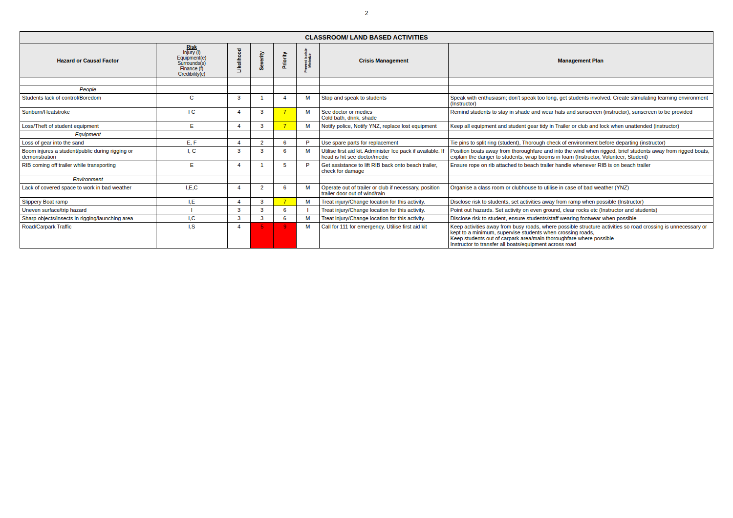2
CLASSROOM/ LAND BASED ACTIVITIES
| Hazard or Causal Factor | Risk Injury (i) Equipment(e) Surrounds(s) Finance (f) Credibility(c) | Likelihood | Severity | Priority | Prevent Isolate Minimize | Crisis Management | Management Plan |
| --- | --- | --- | --- | --- | --- | --- | --- |
| People | | | | | | | |
| Students lack of control/Boredom | C | 3 | 1 | 4 | M | Stop and speak to students | Speak with enthusiasm; don't speak too long, get students involved. Create stimulating learning environment (Instructor) |
| Sunburn/Heatstroke | I C | 4 | 3 | 7 | M | See doctor or medics Cold bath, drink, shade | Remind students to stay in shade and wear hats and sunscreen (instructor), sunscreen to be provided |
| Loss/Theft of student equipment | E | 4 | 3 | 7 | M | Notify police, Notify YNZ, replace lost equipment | Keep all equipment and student gear tidy in Trailer or club and lock when unattended (instructor) |
| Equipment | | | | | | | |
| Loss of gear into the sand | E, F | 4 | 2 | 6 | P | Use spare parts for replacement | Tie pins to split ring (student), Thorough check of environment before departing (instructor) |
| Boom injures a student/public during rigging or demonstration | I, C | 3 | 3 | 6 | M | Utilise first aid kit. Administer Ice pack if available. If head is hit see doctor/medic | Position boats away from thoroughfare and into the wind when rigged, brief students away from rigged boats, explain the danger to students, wrap booms in foam (Instructor, Volunteer, Student) |
| RIB coming off trailer while transporting | E | 4 | 1 | 5 | P | Get assistance to lift RIB back onto beach trailer, check for damage | Ensure rope on rib attached to beach trailer handle whenever RIB is on beach trailer |
| Environment | | | | | | | |
| Lack of covered space to work in bad weather | I,E,C | 4 | 2 | 6 | M | Operate out of trailer or club if necessary, position trailer door out of wind/rain | Organise a class room or clubhouse to utilise in case of bad weather (YNZ) |
| Slippery Boat ramp | I,E | 4 | 3 | 7 | M | Treat injury/Change location for this activity. | Disclose risk to students, set activities away from ramp when possible (Instructor) |
| Uneven surface/trip hazard | I | 3 | 3 | 6 | I | Treat injury/Change location for this activity. | Point out hazards. Set activity on even ground, clear rocks etc (Instructor and students) |
| Sharp objects/insects in rigging/launching area | I,C | 3 | 3 | 6 | M | Treat injury/Change location for this activity. | Disclose risk to student, ensure students/staff wearing footwear when possible |
| Road/Carpark Traffic | I,S | 4 | 5 | 9 | M | Call for 111 for emergency. Utilise first aid kit | Keep activities away from busy roads, where possible structure activities so road crossing is unnecessary or kept to a minimum, supervise students when crossing roads, Keep students out of carpark area/main thoroughfare where possible Instructor to transfer all boats/equipment across road |